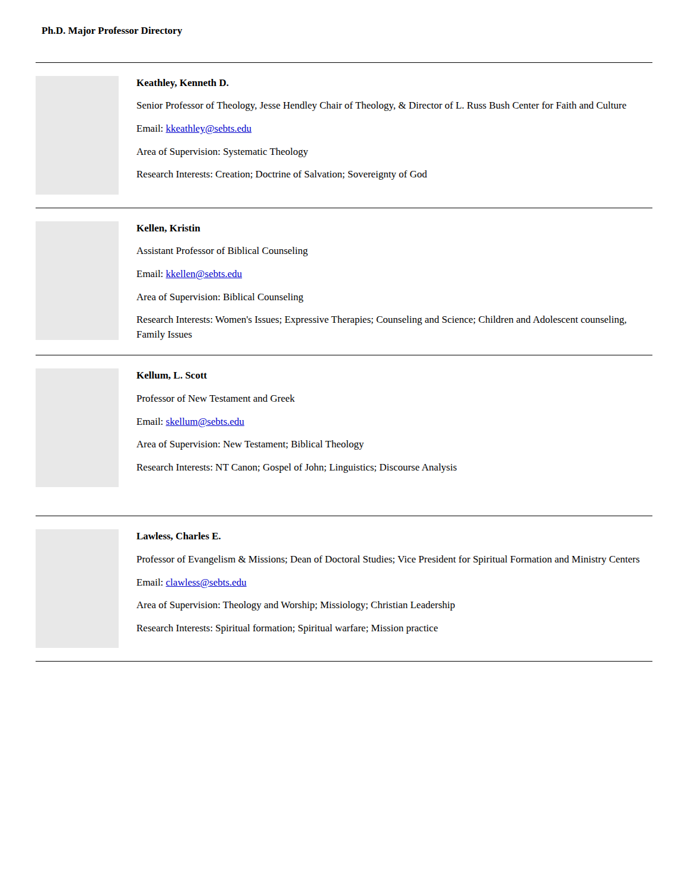Ph.D. Major Professor Directory
Keathley, Kenneth D.
Senior Professor of Theology, Jesse Hendley Chair of Theology, & Director of L. Russ Bush Center for Faith and Culture
Email: kkeathley@sebts.edu
Area of Supervision: Systematic Theology
Research Interests: Creation; Doctrine of Salvation; Sovereignty of God
Kellen, Kristin
Assistant Professor of Biblical Counseling
Email: kkellen@sebts.edu
Area of Supervision: Biblical Counseling
Research Interests: Women's Issues; Expressive Therapies; Counseling and Science; Children and Adolescent counseling, Family Issues
Kellum, L. Scott
Professor of New Testament and Greek
Email: skellum@sebts.edu
Area of Supervision: New Testament; Biblical Theology
Research Interests: NT Canon; Gospel of John; Linguistics; Discourse Analysis
Lawless, Charles E.
Professor of Evangelism & Missions; Dean of Doctoral Studies; Vice President for Spiritual Formation and Ministry Centers
Email: clawless@sebts.edu
Area of Supervision: Theology and Worship; Missiology; Christian Leadership
Research Interests: Spiritual formation; Spiritual warfare; Mission practice